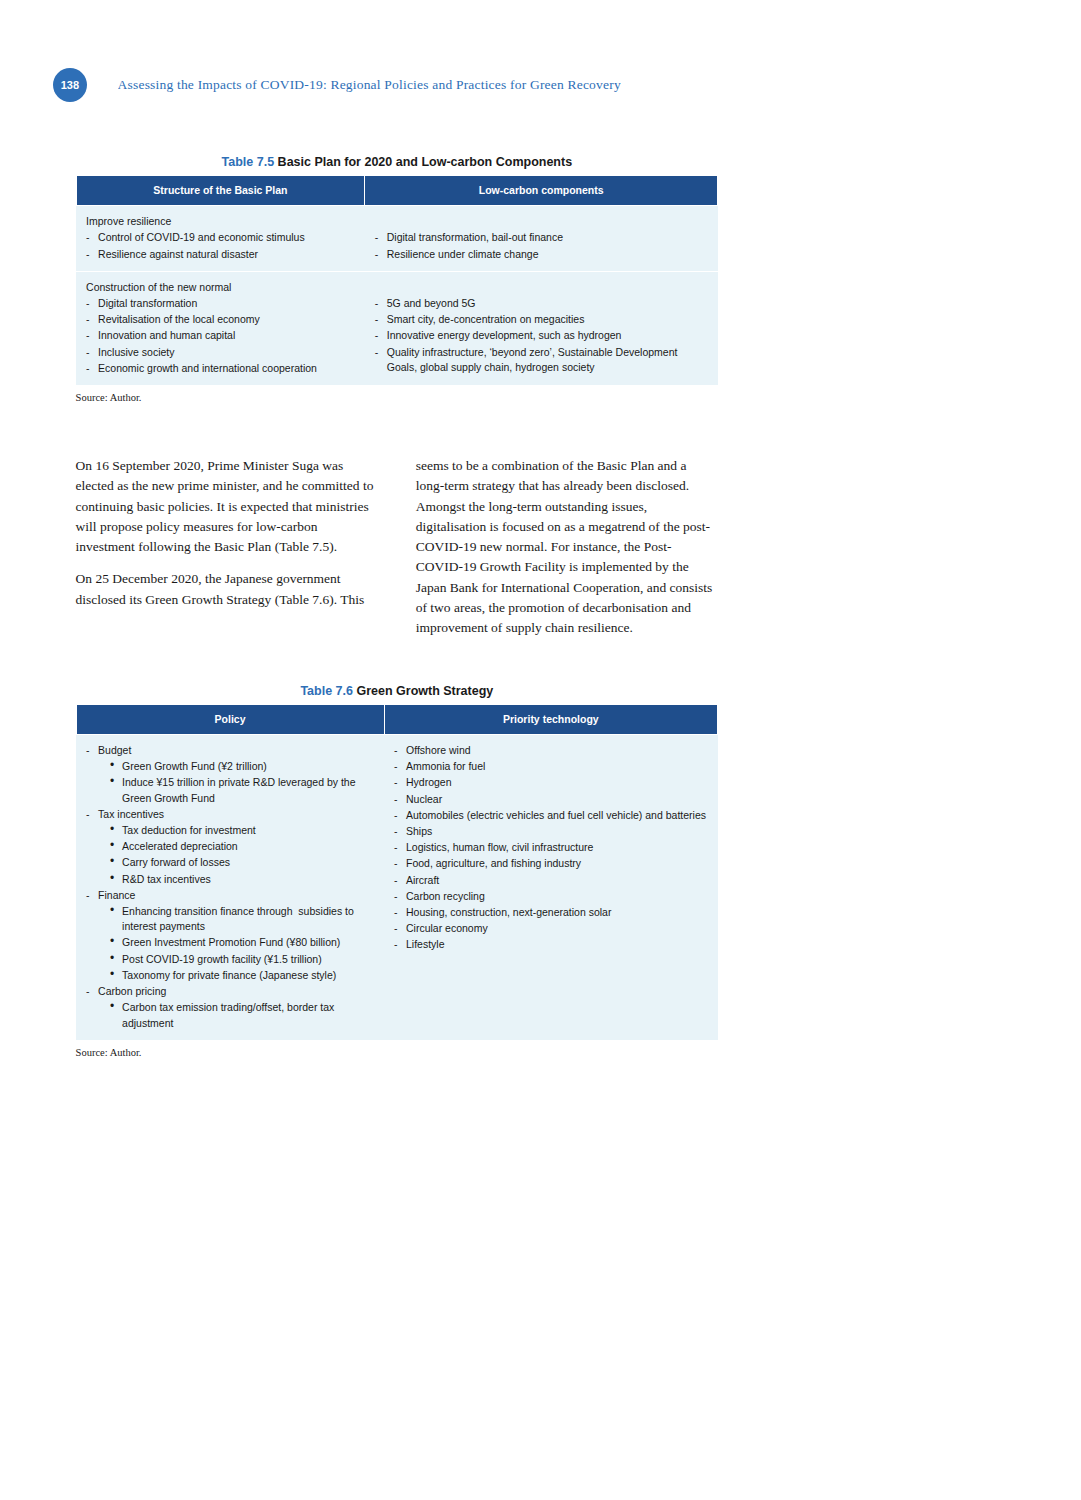138
Assessing the Impacts of COVID-19: Regional Policies and Practices for Green Recovery
Table 7.5 Basic Plan for 2020 and Low-carbon Components
| Structure of the Basic Plan | Low-carbon components |
| --- | --- |
| Improve resilience Control of COVID-19 and economic stimulus Resilience against natural disaster | Digital transformation, bail-out finance Resilience under climate change |
| Construction of the new normal Digital transformation Revitalisation of the local economy Innovation and human capital Inclusive society Economic growth and international cooperation | 5G and beyond 5G Smart city, de-concentration on megacities Innovative energy development, such as hydrogen Quality infrastructure, ‘beyond zero’, Sustainable Development Goals, global supply chain, hydrogen society |
Source: Author.
On 16 September 2020, Prime Minister Suga was elected as the new prime minister, and he committed to continuing basic policies. It is expected that ministries will propose policy measures for low-carbon investment following the Basic Plan (Table 7.5).
On 25 December 2020, the Japanese government disclosed its Green Growth Strategy (Table 7.6). This
seems to be a combination of the Basic Plan and a long-term strategy that has already been disclosed. Amongst the long-term outstanding issues, digitalisation is focused on as a megatrend of the post-COVID-19 new normal. For instance, the Post-COVID-19 Growth Facility is implemented by the Japan Bank for International Cooperation, and consists of two areas, the promotion of decarbonisation and improvement of supply chain resilience.
Table 7.6 Green Growth Strategy
| Policy | Priority technology |
| --- | --- |
| Budget Green Growth Fund (¥2 trillion) Induce ¥15 trillion in private R&D leveraged by the Green Growth Fund Tax incentives Tax deduction for investment Accelerated depreciation Carry forward of losses R&D tax incentives Finance Enhancing transition finance through subsidies to interest payments Green Investment Promotion Fund (¥80 billion) Post COVID-19 growth facility (¥1.5 trillion) Taxonomy for private finance (Japanese style) Carbon pricing Carbon tax emission trading/offset, border tax adjustment | Offshore wind Ammonia for fuel Hydrogen Nuclear Automobiles (electric vehicles and fuel cell vehicle) and batteries Ships Logistics, human flow, civil infrastructure Food, agriculture, and fishing industry Aircraft Carbon recycling Housing, construction, next-generation solar Circular economy Lifestyle |
Source: Author.